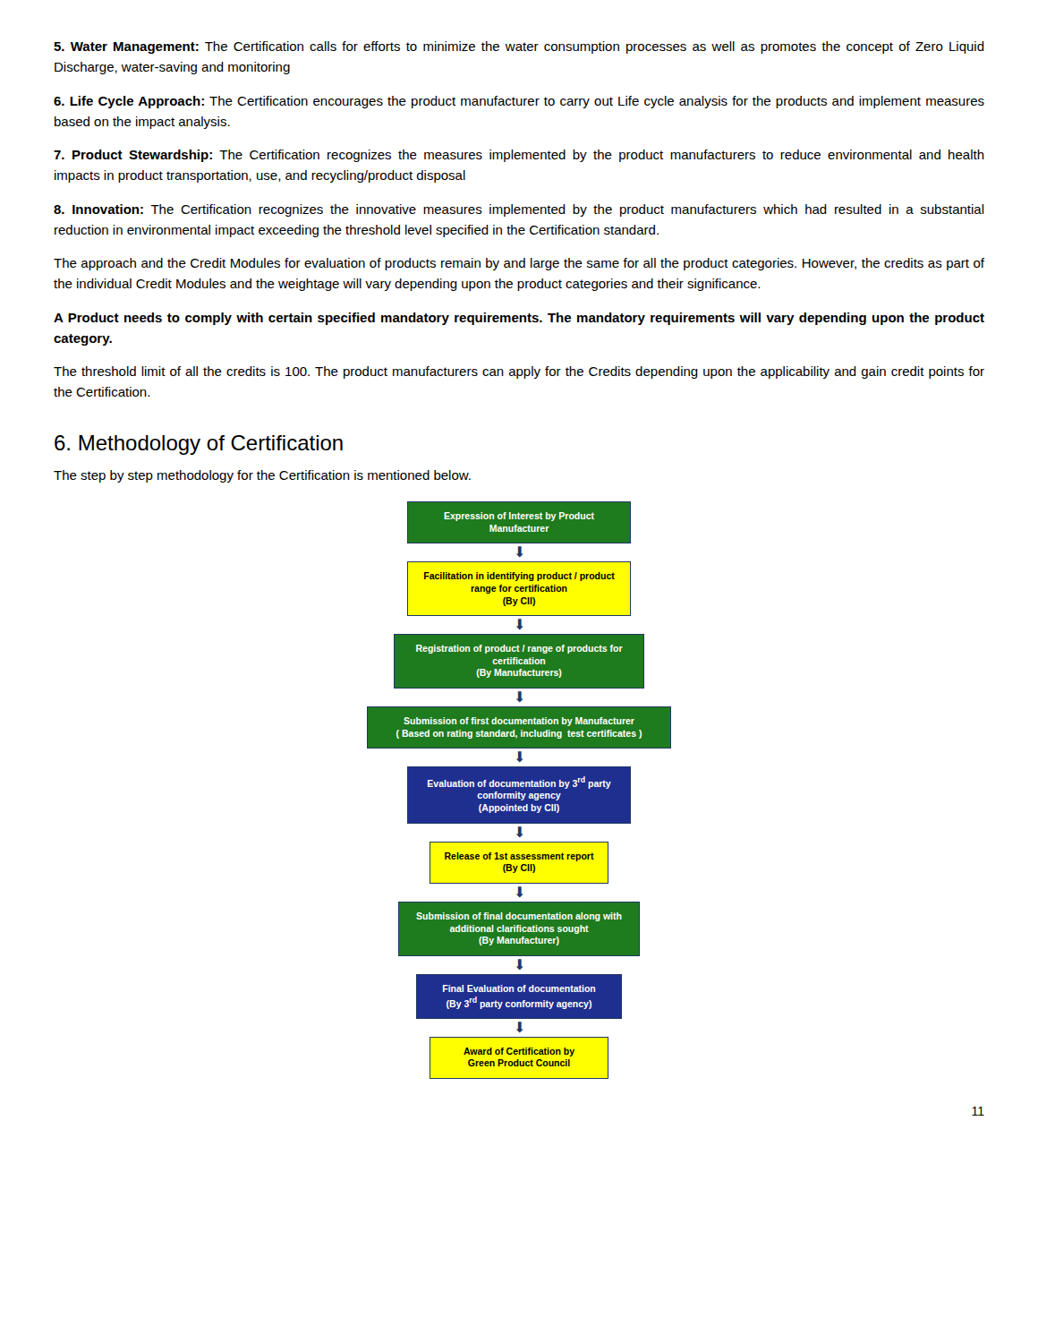5. Water Management: The Certification calls for efforts to minimize the water consumption processes as well as promotes the concept of Zero Liquid Discharge, water-saving and monitoring
6. Life Cycle Approach: The Certification encourages the product manufacturer to carry out Life cycle analysis for the products and implement measures based on the impact analysis.
7. Product Stewardship: The Certification recognizes the measures implemented by the product manufacturers to reduce environmental and health impacts in product transportation, use, and recycling/product disposal
8. Innovation: The Certification recognizes the innovative measures implemented by the product manufacturers which had resulted in a substantial reduction in environmental impact exceeding the threshold level specified in the Certification standard.
The approach and the Credit Modules for evaluation of products remain by and large the same for all the product categories. However, the credits as part of the individual Credit Modules and the weightage will vary depending upon the product categories and their significance.
A Product needs to comply with certain specified mandatory requirements. The mandatory requirements will vary depending upon the product category.
The threshold limit of all the credits is 100. The product manufacturers can apply for the Credits depending upon the applicability and gain credit points for the Certification.
6. Methodology of Certification
The step by step methodology for the Certification is mentioned below.
Expression of Interest by Product Manufacturer
⬇
Facilitation in identifying product / product range for certification
(By CII)
⬇
Registration of product / range of products for certification
(By Manufacturers)
⬇
Submission of first documentation by Manufacturer
( Based on rating standard, including test certificates )
⬇
Evaluation of documentation by 3rd party conformity agency
(Appointed by CII)
⬇
Release of 1st assessment report
(By CII)
⬇
Submission of final documentation along with additional clarifications sought
(By Manufacturer)
⬇
Final Evaluation of documentation
(By 3rd party conformity agency)
⬇
Award of Certification by
Green Product Council
11